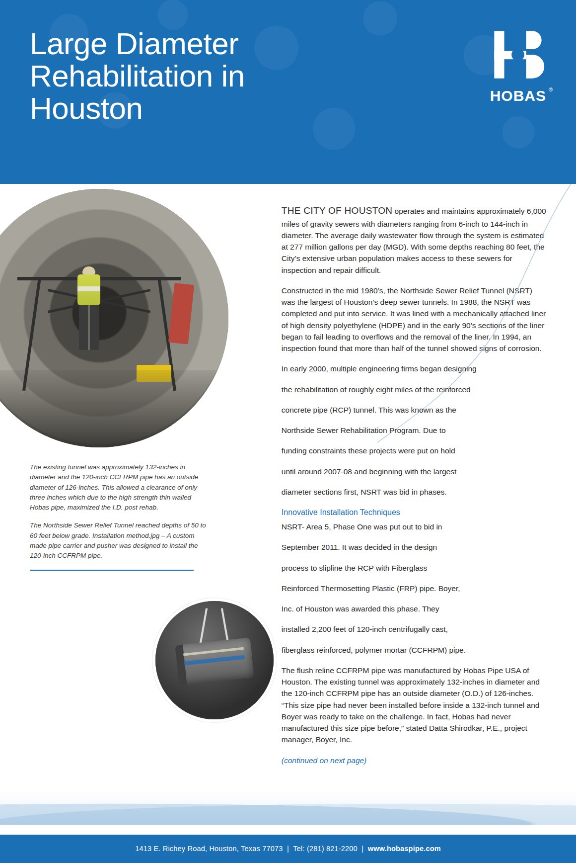Large Diameter
Rehabilitation in
Houston
HOBAS®
BULLER PHOTOGRAPHY
The existing tunnel was approximately 132-inches in diameter and the 120-inch CCFRPM pipe has an outside diameter of 126-inches. This allowed a clearance of only three inches which due to the high strength thin walled Hobas pipe, maximized the I.D. post rehab.
The Northside Sewer Relief Tunnel reached depths of 50 to 60 feet below grade. Installation method.jpg – A custom made pipe carrier and pusher was designed to install the 120-inch CCFRPM pipe.
THE CITY OF HOUSTON operates and maintains approximately 6,000 miles of gravity sewers with diameters ranging from 6-inch to 144-inch in diameter. The average daily wastewater flow through the system is estimated at 277 million gallons per day (MGD). With some depths reaching 80 feet, the City’s extensive urban population makes access to these sewers for inspection and repair difficult.
Constructed in the mid 1980’s, the Northside Sewer Relief Tunnel (NSRT) was the largest of Houston’s deep sewer tunnels. In 1988, the NSRT was completed and put into service. It was lined with a mechanically attached liner of high density polyethylene (HDPE) and in the early 90’s sections of the liner began to fail leading to overflows and the removal of the liner. In 1994, an inspection found that more than half of the tunnel showed signs of corrosion.
In early 2000, multiple engineering firms began designing
the rehabilitation of roughly eight miles of the reinforced
concrete pipe (RCP) tunnel. This was known as the
Northside Sewer Rehabilitation Program. Due to
funding constraints these projects were put on hold
until around 2007-08 and beginning with the largest
diameter sections first, NSRT was bid in phases.
Innovative Installation Techniques
NSRT- Area 5, Phase One was put out to bid in
September 2011. It was decided in the design
process to slipline the RCP with Fiberglass
Reinforced Thermosetting Plastic (FRP) pipe. Boyer,
Inc. of Houston was awarded this phase. They
installed 2,200 feet of 120-inch centrifugally cast,
fiberglass reinforced, polymer mortar (CCFRPM) pipe.
The flush reline CCFRPM pipe was manufactured by Hobas Pipe USA of Houston. The existing tunnel was approximately 132-inches in diameter and the 120-inch CCFRPM pipe has an outside diameter (O.D.) of 126-inches. “This size pipe had never been installed before inside a 132-inch tunnel and Boyer was ready to take on the challenge. In fact, Hobas had never manufactured this size pipe before,” stated Datta Shirodkar, P.E., project manager, Boyer, Inc.
(continued on next page)
1413 E. Richey Road, Houston, Texas 77073 | Tel: (281) 821-2200 | www.hobaspipe.com